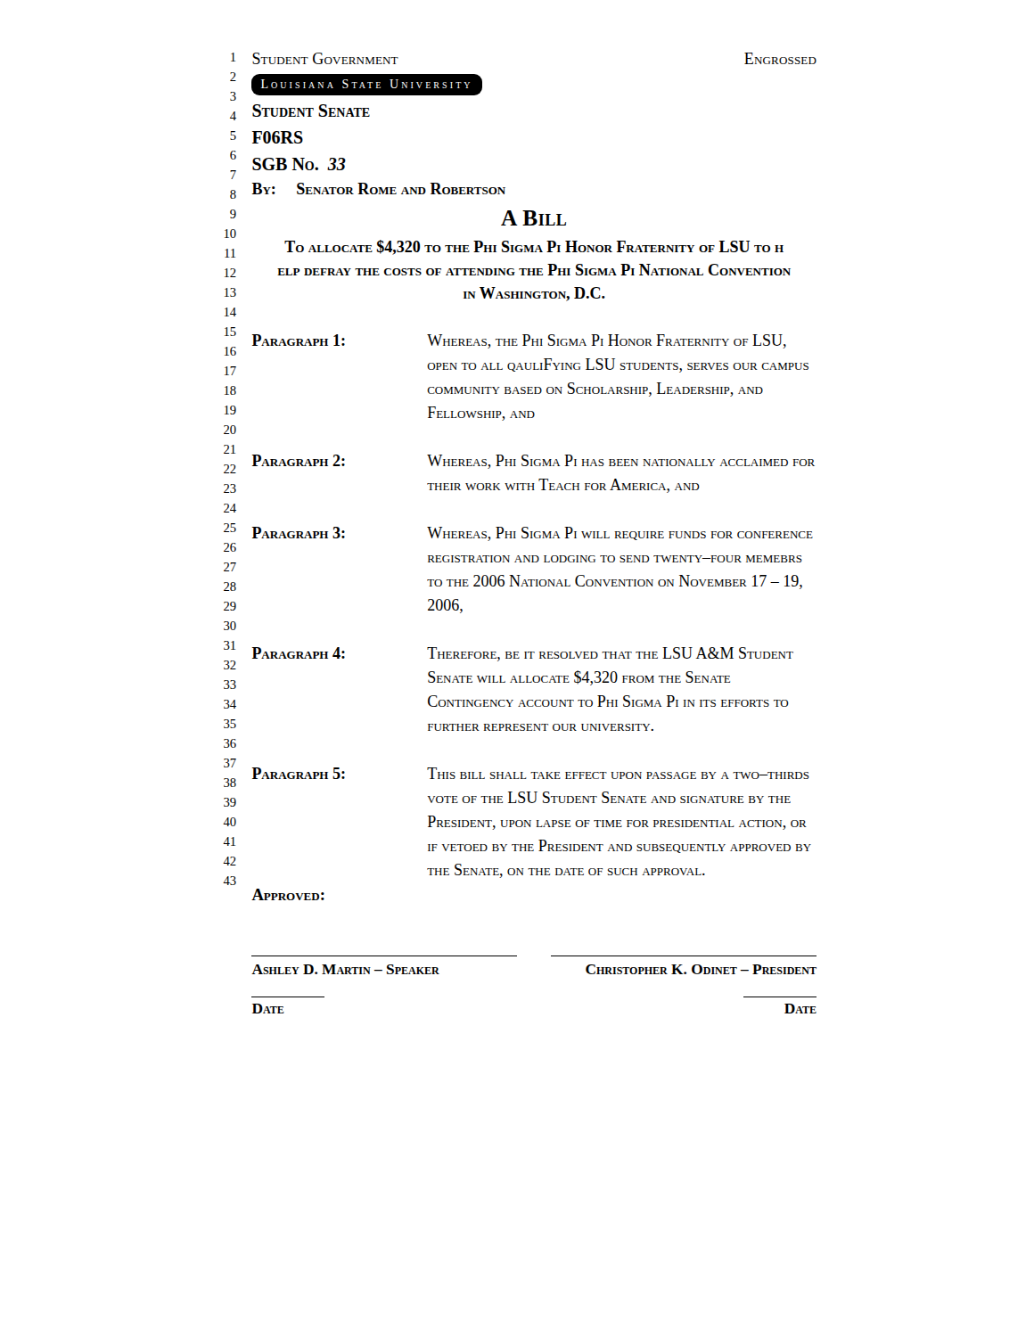1 2 3 4 5 6 7 8 9 10 11 12 13 14 15 16 17 18 19 20 21 22 23 24 25 26 27 28 29 30 31 32 33 34 35 36 37 38 39 40 41 42 43
Student Government Engrossed
Louisiana State University
Student Senate
F06RS
SGB No. 33
By: Senator Rome and Robertson
A Bill
To allocate $4,320 to the Phi Sigma Pi Honor Fraternity of LSU to h elp defray the costs of attending the Phi Sigma Pi National Convention in Washington, D.C.
Paragraph 1:
Whereas, the Phi Sigma Pi Honor Fraternity of LSU, open to all qaulifying LSU students, serves our campus community based on Scholarship, Leadership, and Fellowship, and
Paragraph 2:
Whereas, Phi Sigma Pi has been nationally acclaimed for their work with Teach for America, and
Paragraph 3:
Whereas, Phi Sigma Pi will require funds for conference registration and lodging to send twenty–four memebrs to the 2006 National Convention on November 17 – 19, 2006,
Paragraph 4:
Therefore, be it resolved that the LSU A&M Student Senate will allocate $4,320 from the Senate Contingency account to Phi Sigma Pi in its efforts to further represent our university.
Paragraph 5:
This bill shall take effect upon passage by a two–thirds vote of the LSU Student Senate and signature by the President, upon lapse of time for presidential action, or if vetoed by the President and subsequently approved by the Senate, on the date of such approval.
Approved:
Ashley D. Martin – Speaker
Christopher K. Odinet – President
Date
Date